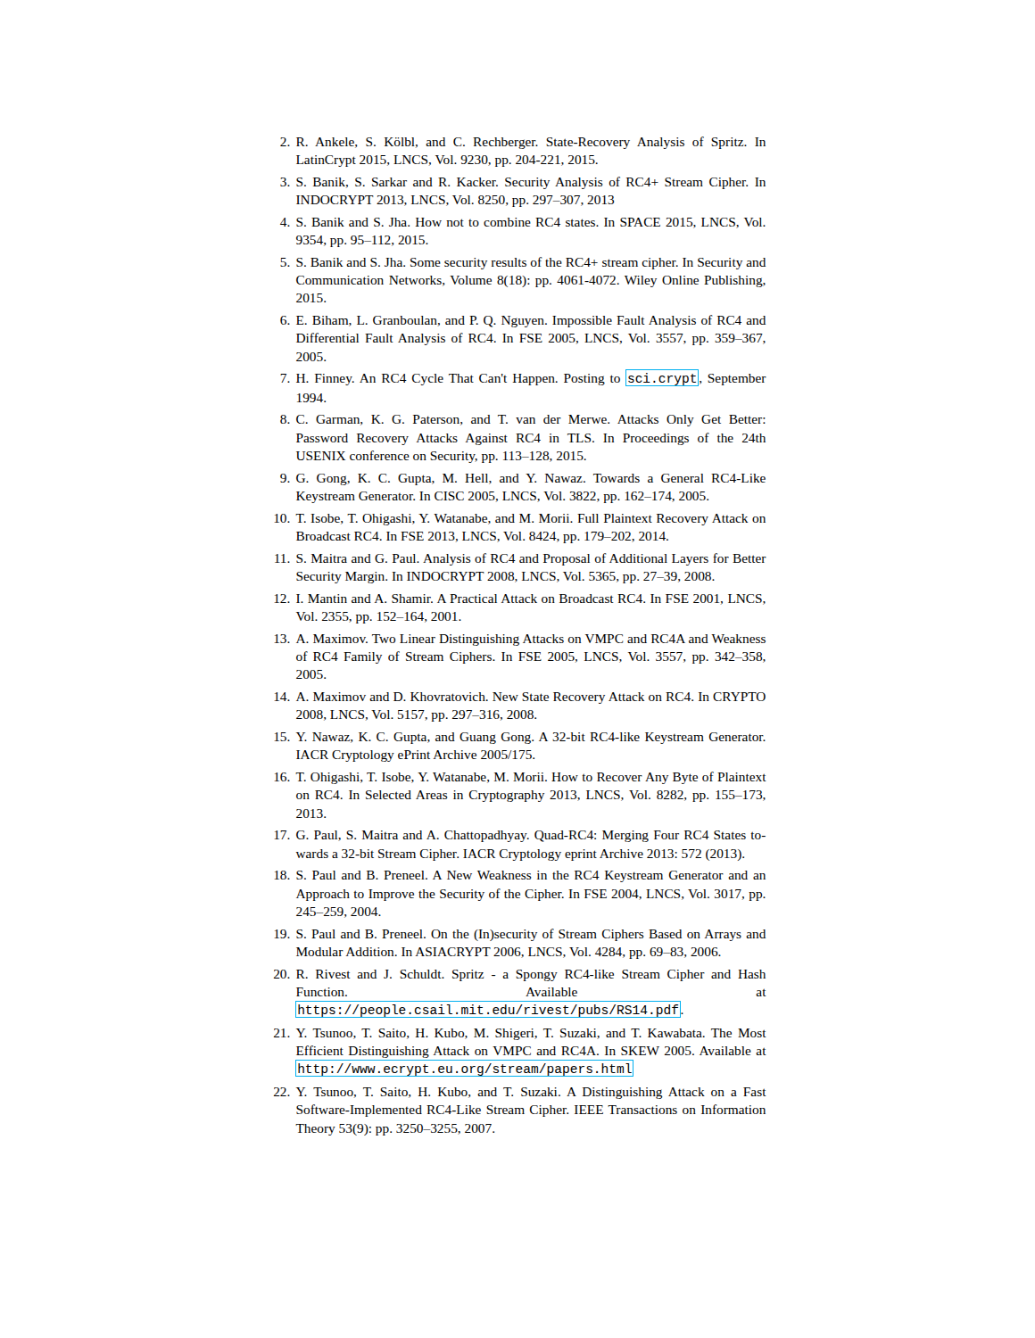2. R. Ankele, S. Kölbl, and C. Rechberger. State-Recovery Analysis of Spritz. In LatinCrypt 2015, LNCS, Vol. 9230, pp. 204-221, 2015.
3. S. Banik, S. Sarkar and R. Kacker. Security Analysis of RC4+ Stream Cipher. In INDOCRYPT 2013, LNCS, Vol. 8250, pp. 297–307, 2013
4. S. Banik and S. Jha. How not to combine RC4 states. In SPACE 2015, LNCS, Vol. 9354, pp. 95–112, 2015.
5. S. Banik and S. Jha. Some security results of the RC4+ stream cipher. In Security and Communication Networks, Volume 8(18): pp. 4061-4072. Wiley Online Publishing, 2015.
6. E. Biham, L. Granboulan, and P. Q. Nguyen. Impossible Fault Analysis of RC4 and Differential Fault Analysis of RC4. In FSE 2005, LNCS, Vol. 3557, pp. 359–367, 2005.
7. H. Finney. An RC4 Cycle That Can't Happen. Posting to sci.crypt, September 1994.
8. C. Garman, K. G. Paterson, and T. van der Merwe. Attacks Only Get Better: Password Recovery Attacks Against RC4 in TLS. In Proceedings of the 24th USENIX conference on Security, pp. 113–128, 2015.
9. G. Gong, K. C. Gupta, M. Hell, and Y. Nawaz. Towards a General RC4-Like Keystream Generator. In CISC 2005, LNCS, Vol. 3822, pp. 162–174, 2005.
10. T. Isobe, T. Ohigashi, Y. Watanabe, and M. Morii. Full Plaintext Recovery Attack on Broadcast RC4. In FSE 2013, LNCS, Vol. 8424, pp. 179–202, 2014.
11. S. Maitra and G. Paul. Analysis of RC4 and Proposal of Additional Layers for Better Security Margin. In INDOCRYPT 2008, LNCS, Vol. 5365, pp. 27–39, 2008.
12. I. Mantin and A. Shamir. A Practical Attack on Broadcast RC4. In FSE 2001, LNCS, Vol. 2355, pp. 152–164, 2001.
13. A. Maximov. Two Linear Distinguishing Attacks on VMPC and RC4A and Weakness of RC4 Family of Stream Ciphers. In FSE 2005, LNCS, Vol. 3557, pp. 342–358, 2005.
14. A. Maximov and D. Khovratovich. New State Recovery Attack on RC4. In CRYPTO 2008, LNCS, Vol. 5157, pp. 297–316, 2008.
15. Y. Nawaz, K. C. Gupta, and Guang Gong. A 32-bit RC4-like Keystream Generator. IACR Cryptology ePrint Archive 2005/175.
16. T. Ohigashi, T. Isobe, Y. Watanabe, M. Morii. How to Recover Any Byte of Plaintext on RC4. In Selected Areas in Cryptography 2013, LNCS, Vol. 8282, pp. 155–173, 2013.
17. G. Paul, S. Maitra and A. Chattopadhyay. Quad-RC4: Merging Four RC4 States towards a 32-bit Stream Cipher. IACR Cryptology eprint Archive 2013: 572 (2013).
18. S. Paul and B. Preneel. A New Weakness in the RC4 Keystream Generator and an Approach to Improve the Security of the Cipher. In FSE 2004, LNCS, Vol. 3017, pp. 245–259, 2004.
19. S. Paul and B. Preneel. On the (In)security of Stream Ciphers Based on Arrays and Modular Addition. In ASIACRYPT 2006, LNCS, Vol. 4284, pp. 69–83, 2006.
20. R. Rivest and J. Schuldt. Spritz - a Spongy RC4-like Stream Cipher and Hash Function. Available at https://people.csail.mit.edu/rivest/pubs/RS14.pdf.
21. Y. Tsunoo, T. Saito, H. Kubo, M. Shigeri, T. Suzaki, and T. Kawabata. The Most Efficient Distinguishing Attack on VMPC and RC4A. In SKEW 2005. Available at http://www.ecrypt.eu.org/stream/papers.html
22. Y. Tsunoo, T. Saito, H. Kubo, and T. Suzaki. A Distinguishing Attack on a Fast Software-Implemented RC4-Like Stream Cipher. IEEE Transactions on Information Theory 53(9): pp. 3250–3255, 2007.